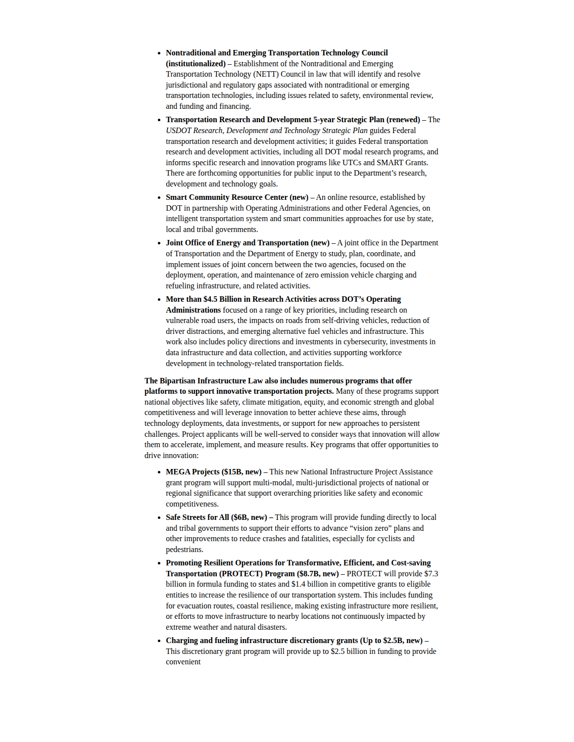Nontraditional and Emerging Transportation Technology Council (institutionalized) – Establishment of the Nontraditional and Emerging Transportation Technology (NETT) Council in law that will identify and resolve jurisdictional and regulatory gaps associated with nontraditional or emerging transportation technologies, including issues related to safety, environmental review, and funding and financing.
Transportation Research and Development 5-year Strategic Plan (renewed) – The USDOT Research, Development and Technology Strategic Plan guides Federal transportation research and development activities; it guides Federal transportation research and development activities, including all DOT modal research programs, and informs specific research and innovation programs like UTCs and SMART Grants. There are forthcoming opportunities for public input to the Department’s research, development and technology goals.
Smart Community Resource Center (new) – An online resource, established by DOT in partnership with Operating Administrations and other Federal Agencies, on intelligent transportation system and smart communities approaches for use by state, local and tribal governments.
Joint Office of Energy and Transportation (new) – A joint office in the Department of Transportation and the Department of Energy to study, plan, coordinate, and implement issues of joint concern between the two agencies, focused on the deployment, operation, and maintenance of zero emission vehicle charging and refueling infrastructure, and related activities.
More than $4.5 Billion in Research Activities across DOT’s Operating Administrations focused on a range of key priorities, including research on vulnerable road users, the impacts on roads from self-driving vehicles, reduction of driver distractions, and emerging alternative fuel vehicles and infrastructure. This work also includes policy directions and investments in cybersecurity, investments in data infrastructure and data collection, and activities supporting workforce development in technology-related transportation fields.
The Bipartisan Infrastructure Law also includes numerous programs that offer platforms to support innovative transportation projects. Many of these programs support national objectives like safety, climate mitigation, equity, and economic strength and global competitiveness and will leverage innovation to better achieve these aims, through technology deployments, data investments, or support for new approaches to persistent challenges. Project applicants will be well-served to consider ways that innovation will allow them to accelerate, implement, and measure results. Key programs that offer opportunities to drive innovation:
MEGA Projects ($15B, new) – This new National Infrastructure Project Assistance grant program will support multi-modal, multi-jurisdictional projects of national or regional significance that support overarching priorities like safety and economic competitiveness.
Safe Streets for All ($6B, new) – This program will provide funding directly to local and tribal governments to support their efforts to advance “vision zero” plans and other improvements to reduce crashes and fatalities, especially for cyclists and pedestrians.
Promoting Resilient Operations for Transformative, Efficient, and Cost-saving Transportation (PROTECT) Program ($8.7B, new) – PROTECT will provide $7.3 billion in formula funding to states and $1.4 billion in competitive grants to eligible entities to increase the resilience of our transportation system. This includes funding for evacuation routes, coastal resilience, making existing infrastructure more resilient, or efforts to move infrastructure to nearby locations not continuously impacted by extreme weather and natural disasters.
Charging and fueling infrastructure discretionary grants (Up to $2.5B, new) – This discretionary grant program will provide up to $2.5 billion in funding to provide convenient